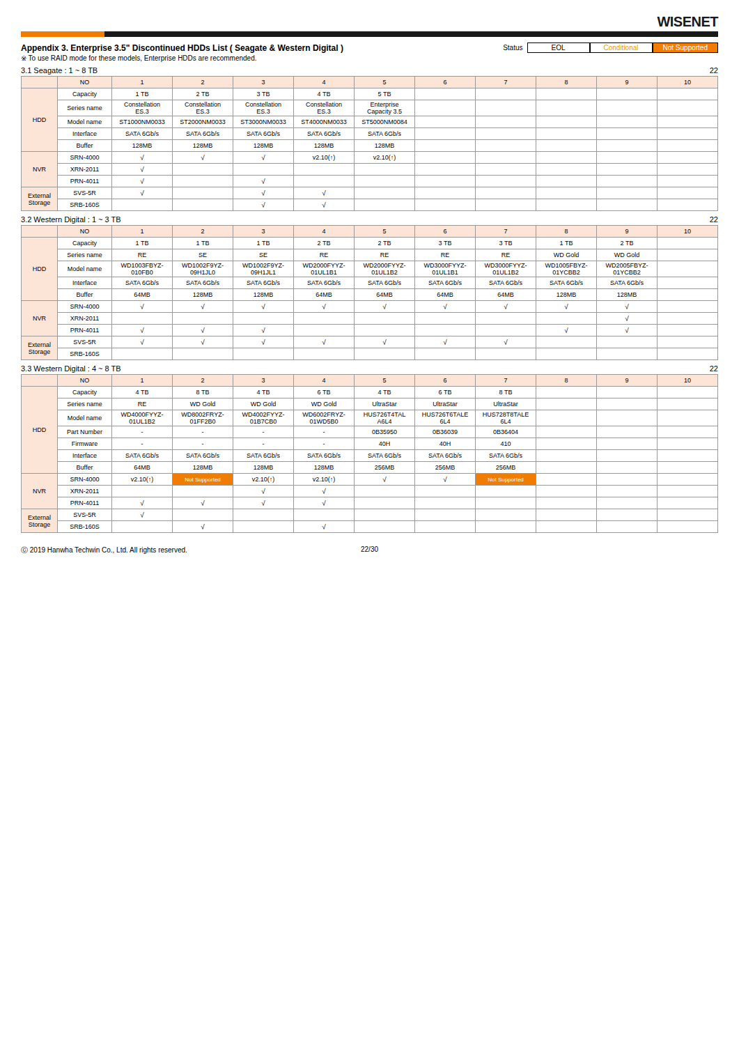WISE NET
Appendix 3. Enterprise 3.5" Discontinued HDDs List ( Seagate & Western Digital )
Status
EOL
Conditional
Not Supported
※ To use RAID mode for these models, Enterprise HDDs are recommended.
3.1 Seagate : 1 ~ 8 TB 22
| | NO | 1 | 2 | 3 | 4 | 5 | 6 | 7 | 8 | 9 | 10 |
| --- | --- | --- | --- | --- | --- | --- | --- | --- | --- | --- | --- |
| HDD | Capacity | 1 TB | 2 TB | 3 TB | 4 TB | 5 TB | | | | | |
| Series name | Constellation ES.3 | Constellation ES.3 | Constellation ES.3 | Constellation ES.3 | Enterprise Capacity 3.5 | | | | | |
| Model name | ST1000NM0033 | ST2000NM0033 | ST3000NM0033 | ST4000NM0033 | ST5000NM0084 | | | | | |
| Interface | SATA 6Gb/s | SATA 6Gb/s | SATA 6Gb/s | SATA 6Gb/s | SATA 6Gb/s | | | | | |
| Buffer | 128MB | 128MB | 128MB | 128MB | 128MB | | | | | |
| NVR | SRN-4000 | √ | √ | √ | v2.10(↑) | v2.10(↑) | | | | | |
| XRN-2011 | √ | | | | | | | | | |
| PRN-4011 | √ | | √ | | | | | | | |
| External Storage | SVS-5R | √ | | √ | √ | | | | | | |
| SRB-160S | | | √ | √ | | | | | | |
3.2 Western Digital : 1 ~ 3 TB 22
| | NO | 1 | 2 | 3 | 4 | 5 | 6 | 7 | 8 | 9 | 10 |
| --- | --- | --- | --- | --- | --- | --- | --- | --- | --- | --- | --- |
| HDD | Capacity | 1 TB | 1 TB | 1 TB | 2 TB | 2 TB | 3 TB | 3 TB | 1 TB | 2 TB | |
| Series name | RE | SE | SE | RE | RE | RE | RE | WD Gold | WD Gold | |
| Model name | WD1003FBYZ- 010FB0 | WD1002F9YZ- 09H1JL0 | WD1002F9YZ- 09H1JL1 | WD2000FYYZ- 01UL1B1 | WD2000FYYZ- 01UL1B2 | WD3000FYYZ- 01UL1B1 | WD3000FYYZ- 01UL1B2 | WD1005FBYZ- 01YCBB2 | WD2005FBYZ- 01YCBB2 | |
| Interface | SATA 6Gb/s | SATA 6Gb/s | SATA 6Gb/s | SATA 6Gb/s | SATA 6Gb/s | SATA 6Gb/s | SATA 6Gb/s | SATA 6Gb/s | SATA 6Gb/s | |
| Buffer | 64MB | 128MB | 128MB | 64MB | 64MB | 64MB | 64MB | 128MB | 128MB | |
| NVR | SRN-4000 | √ | √ | √ | √ | √ | √ | √ | √ | √ | |
| XRN-2011 | | | | | | | | | √ | |
| PRN-4011 | √ | √ | √ | | | | | √ | √ | |
| External Storage | SVS-5R | √ | √ | √ | √ | √ | √ | √ | | | |
| SRB-160S | | | | | | | | | | |
3.3 Western Digital : 4 ~ 8 TB 22
| | NO | 1 | 2 | 3 | 4 | 5 | 6 | 7 | 8 | 9 | 10 |
| --- | --- | --- | --- | --- | --- | --- | --- | --- | --- | --- | --- |
| HDD | Capacity | 4 TB | 8 TB | 4 TB | 6 TB | 4 TB | 6 TB | 8 TB | | | |
| Series name | RE | WD Gold | WD Gold | WD Gold | UltraStar | UltraStar | UltraStar | | | |
| Model name | WD4000FYYZ- 01UL1B2 | WD8002FRYZ- 01FF2B0 | WD4002FYYZ- 01B7CB0 | WD6002FRYZ- 01WD5B0 | HUS726T4TAL A6L4 | HUS726T6TALE 6L4 | HUS728T8TALE 6L4 | | | |
| Part Number | - | - | - | - | 0B35950 | 0B36039 | 0B36404 | | | |
| Firmware | - | - | - | - | 40H | 40H | 410 | | | |
| Interface | SATA 6Gb/s | SATA 6Gb/s | SATA 6Gb/s | SATA 6Gb/s | SATA 6Gb/s | SATA 6Gb/s | SATA 6Gb/s | | | |
| Buffer | 64MB | 128MB | 128MB | 128MB | 256MB | 256MB | 256MB | | | |
| NVR | SRN-4000 | v2.10(↑) | Not Supported | v2.10(↑) | v2.10(↑) | √ | √ | Not Supported | | | |
| XRN-2011 | | | √ | √ | | | | | | |
| PRN-4011 | √ | √ | √ | √ | | | | | | |
| External Storage | SVS-5R | √ | | | | | | | | | |
| SRB-160S | | √ | | √ | | | | | | |
ⓒ 2019 Hanwha Techwin Co., Ltd. All rights reserved.
22/30